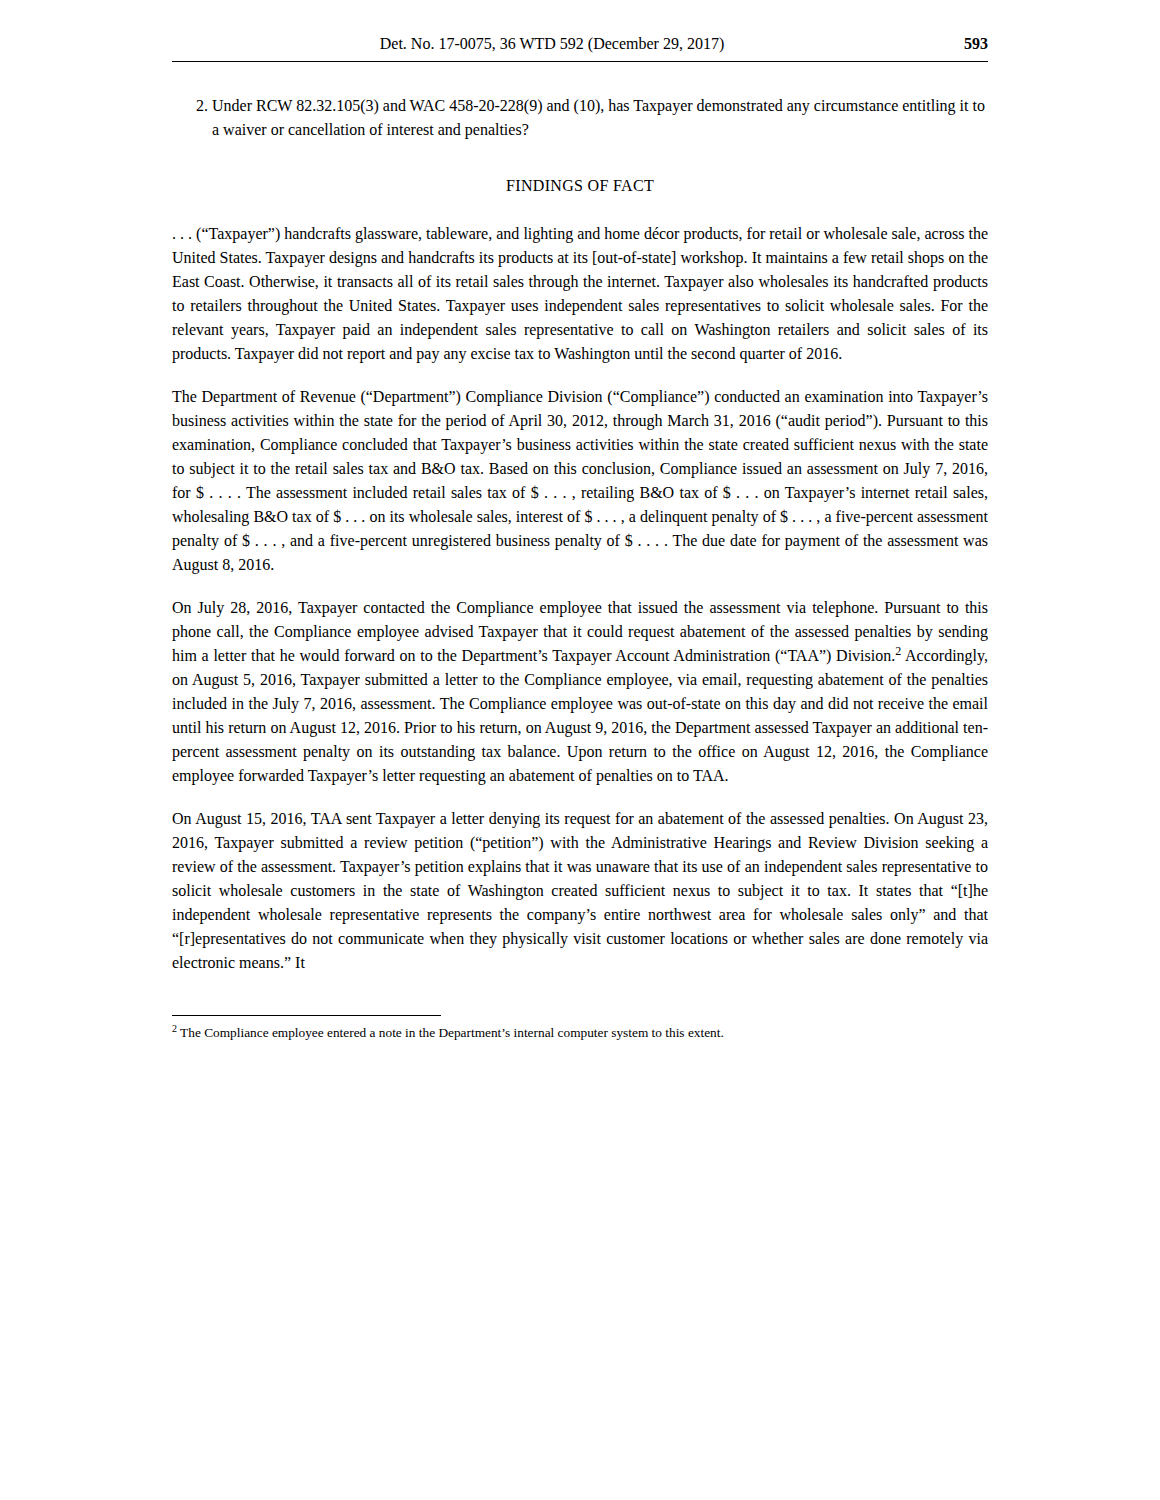Det. No. 17-0075, 36 WTD 592 (December 29, 2017)
593
Under RCW 82.32.105(3) and WAC 458-20-228(9) and (10), has Taxpayer demonstrated any circumstance entitling it to a waiver or cancellation of interest and penalties?
FINDINGS OF FACT
. . . (“Taxpayer”) handcrafts glassware, tableware, and lighting and home décor products, for retail or wholesale sale, across the United States. Taxpayer designs and handcrafts its products at its [out-of-state] workshop. It maintains a few retail shops on the East Coast. Otherwise, it transacts all of its retail sales through the internet. Taxpayer also wholesales its handcrafted products to retailers throughout the United States. Taxpayer uses independent sales representatives to solicit wholesale sales. For the relevant years, Taxpayer paid an independent sales representative to call on Washington retailers and solicit sales of its products. Taxpayer did not report and pay any excise tax to Washington until the second quarter of 2016.
The Department of Revenue (“Department”) Compliance Division (“Compliance”) conducted an examination into Taxpayer’s business activities within the state for the period of April 30, 2012, through March 31, 2016 (“audit period”). Pursuant to this examination, Compliance concluded that Taxpayer’s business activities within the state created sufficient nexus with the state to subject it to the retail sales tax and B&O tax. Based on this conclusion, Compliance issued an assessment on July 7, 2016, for $ . . . . The assessment included retail sales tax of $ . . . , retailing B&O tax of $ . . . on Taxpayer’s internet retail sales, wholesaling B&O tax of $ . . . on its wholesale sales, interest of $ . . . , a delinquent penalty of $ . . . , a five-percent assessment penalty of $ . . . , and a five-percent unregistered business penalty of $ . . . . The due date for payment of the assessment was August 8, 2016.
On July 28, 2016, Taxpayer contacted the Compliance employee that issued the assessment via telephone. Pursuant to this phone call, the Compliance employee advised Taxpayer that it could request abatement of the assessed penalties by sending him a letter that he would forward on to the Department’s Taxpayer Account Administration (“TAA”) Division.2 Accordingly, on August 5, 2016, Taxpayer submitted a letter to the Compliance employee, via email, requesting abatement of the penalties included in the July 7, 2016, assessment. The Compliance employee was out-of-state on this day and did not receive the email until his return on August 12, 2016. Prior to his return, on August 9, 2016, the Department assessed Taxpayer an additional ten-percent assessment penalty on its outstanding tax balance. Upon return to the office on August 12, 2016, the Compliance employee forwarded Taxpayer’s letter requesting an abatement of penalties on to TAA.
On August 15, 2016, TAA sent Taxpayer a letter denying its request for an abatement of the assessed penalties. On August 23, 2016, Taxpayer submitted a review petition (“petition”) with the Administrative Hearings and Review Division seeking a review of the assessment. Taxpayer’s petition explains that it was unaware that its use of an independent sales representative to solicit wholesale customers in the state of Washington created sufficient nexus to subject it to tax. It states that “[t]he independent wholesale representative represents the company’s entire northwest area for wholesale sales only” and that “[r]epresentatives do not communicate when they physically visit customer locations or whether sales are done remotely via electronic means.” It
2 The Compliance employee entered a note in the Department’s internal computer system to this extent.